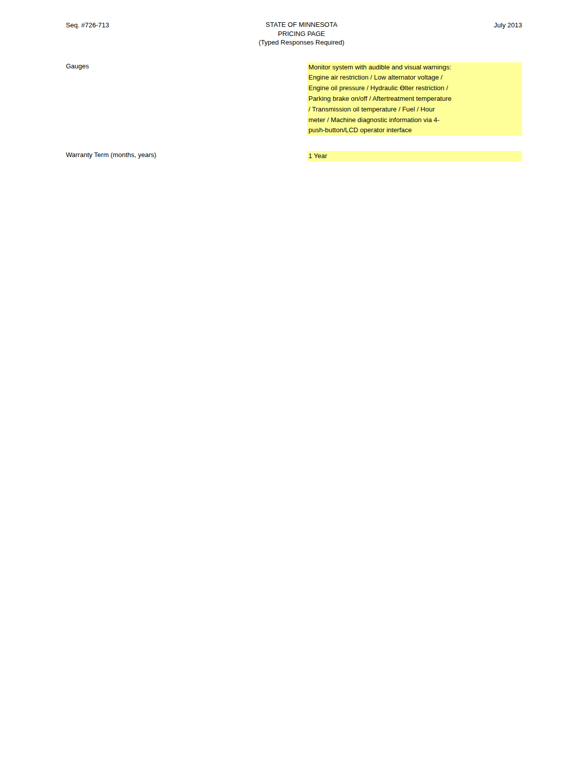Seq. #726-713
STATE OF MINNESOTA
PRICING PAGE
(Typed Responses Required)
July 2013
| Gauges | Monitor system with audible and visual warnings: Engine air restriction / Low alternator voltage / Engine oil pressure / Hydraulic Өlter restriction / Parking brake on/off / Aftertreatment temperature / Transmission oil temperature / Fuel / Hour meter / Machine diagnostic information via 4- push-button/LCD operator interface |
| Warranty Term (months, years) | 1 Year |